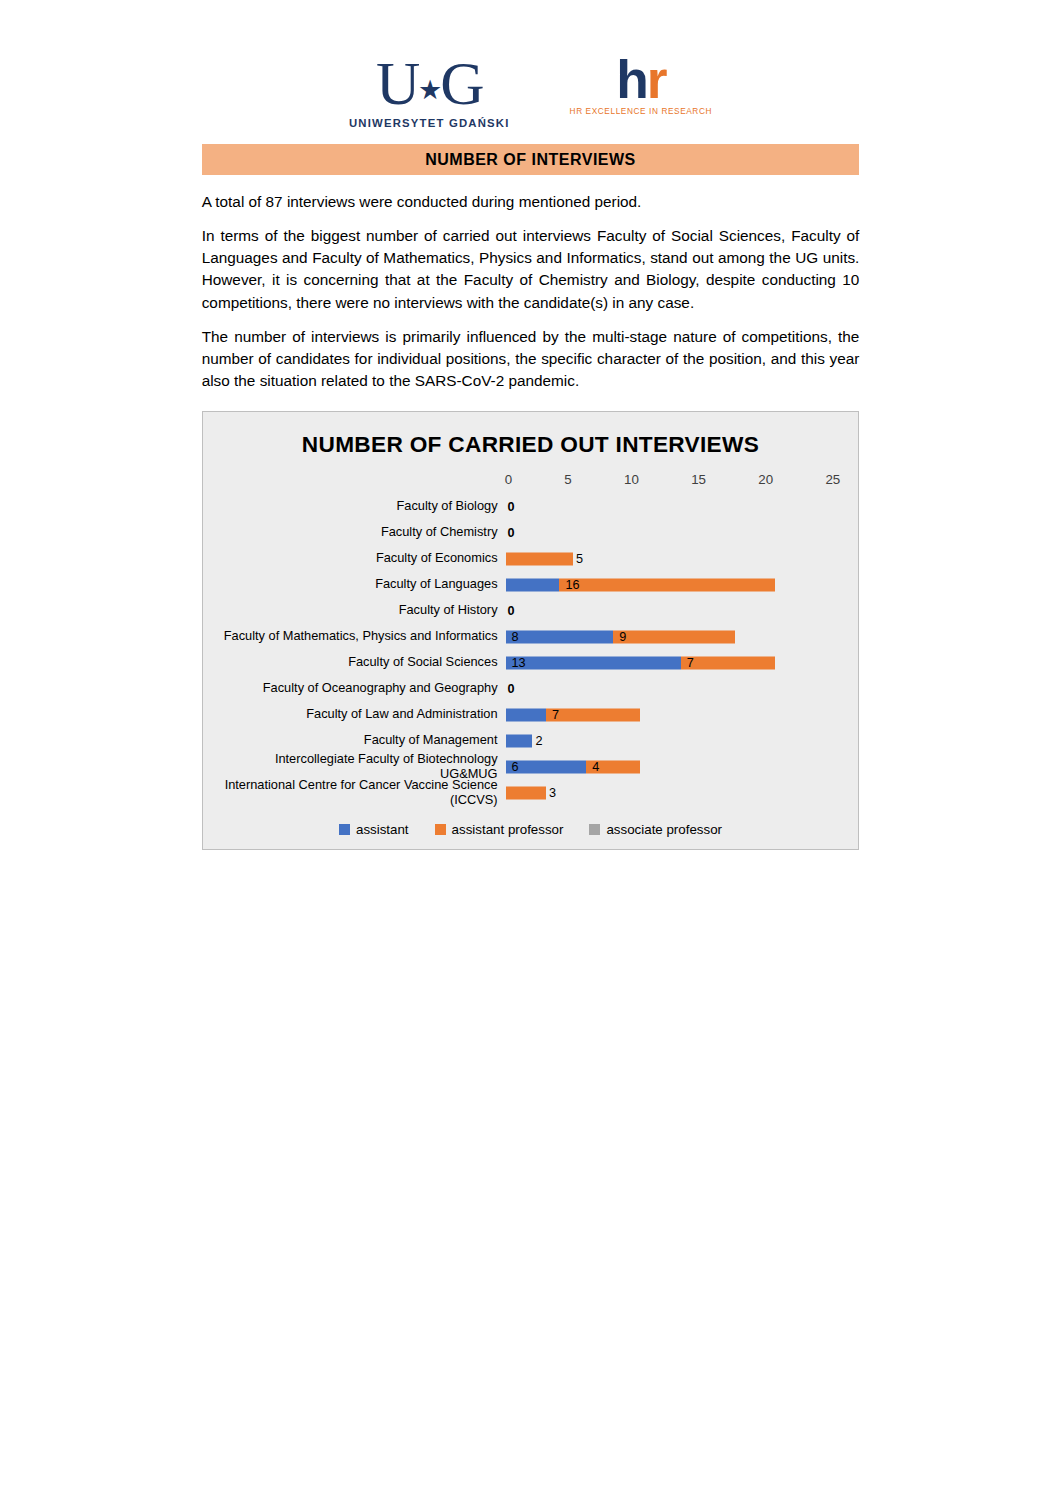U★G
UNIWERSYTET GDAŃSKI
hr
HR Excellence in Research
NUMBER OF INTERVIEWS
A total of 87 interviews were conducted during mentioned period.
In terms of the biggest number of carried out interviews Faculty of Social Sciences, Faculty of Languages and Faculty of Mathematics, Physics and Informatics, stand out among the UG units. However, it is concerning that at the Faculty of Chemistry and Biology, despite conducting 10 competitions, there were no interviews with the candidate(s) in any case.
The number of interviews is primarily influenced by the multi-stage nature of competitions, the number of candidates for individual positions, the specific character of the position, and this year also the situation related to the SARS-CoV-2 pandemic.
NUMBER OF CARRIED OUT INTERVIEWS
0510152025
Faculty of Biology
0
Faculty of Chemistry
0
Faculty of Economics
5
Faculty of Languages
4
16
Faculty of History
0
Faculty of Mathematics, Physics and Informatics
8
9
Faculty of Social Sciences
13
7
Faculty of Oceanography and Geography
0
Faculty of Law and Administration
3
7
Faculty of Management
2
Intercollegiate Faculty of Biotechnology UG&MUG
6
4
International Centre for Cancer Vaccine Science (ICCVS)
3
assistant
assistant professor
associate professor